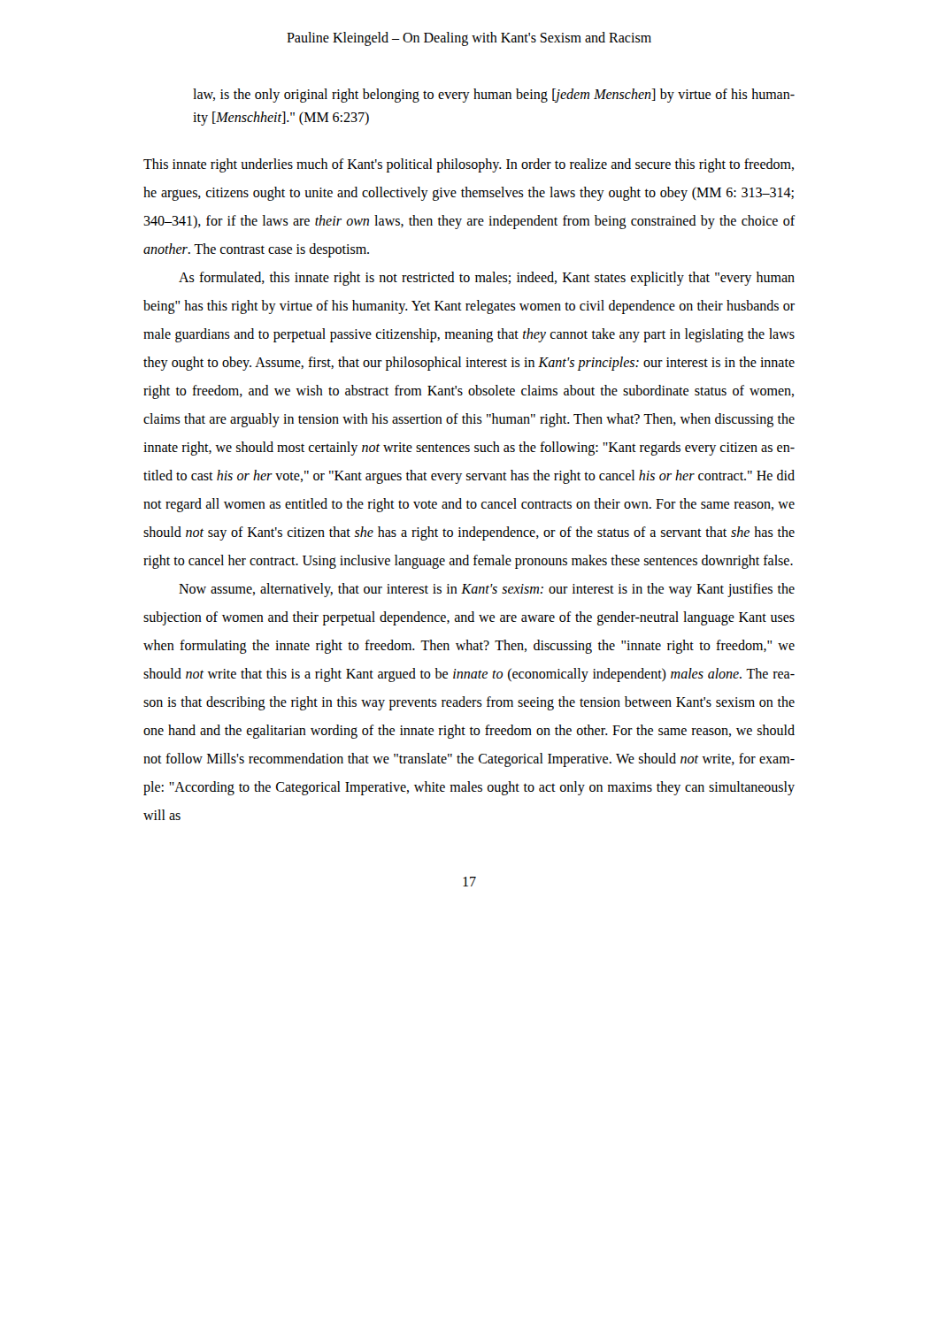Pauline Kleingeld – On Dealing with Kant's Sexism and Racism
law, is the only original right belonging to every human being [jedem Menschen] by virtue of his humanity [Menschheit]." (MM 6:237)
This innate right underlies much of Kant's political philosophy. In order to realize and secure this right to freedom, he argues, citizens ought to unite and collectively give themselves the laws they ought to obey (MM 6: 313–314; 340–341), for if the laws are their own laws, then they are independent from being constrained by the choice of another. The contrast case is despotism.
As formulated, this innate right is not restricted to males; indeed, Kant states explicitly that "every human being" has this right by virtue of his humanity. Yet Kant relegates women to civil dependence on their husbands or male guardians and to perpetual passive citizenship, meaning that they cannot take any part in legislating the laws they ought to obey. Assume, first, that our philosophical interest is in Kant's principles: our interest is in the innate right to freedom, and we wish to abstract from Kant's obsolete claims about the subordinate status of women, claims that are arguably in tension with his assertion of this "human" right. Then what? Then, when discussing the innate right, we should most certainly not write sentences such as the following: "Kant regards every citizen as entitled to cast his or her vote," or "Kant argues that every servant has the right to cancel his or her contract." He did not regard all women as entitled to the right to vote and to cancel contracts on their own. For the same reason, we should not say of Kant's citizen that she has a right to independence, or of the status of a servant that she has the right to cancel her contract. Using inclusive language and female pronouns makes these sentences downright false.
Now assume, alternatively, that our interest is in Kant's sexism: our interest is in the way Kant justifies the subjection of women and their perpetual dependence, and we are aware of the gender-neutral language Kant uses when formulating the innate right to freedom. Then what? Then, discussing the "innate right to freedom," we should not write that this is a right Kant argued to be innate to (economically independent) males alone. The reason is that describing the right in this way prevents readers from seeing the tension between Kant's sexism on the one hand and the egalitarian wording of the innate right to freedom on the other. For the same reason, we should not follow Mills's recommendation that we "translate" the Categorical Imperative. We should not write, for example: "According to the Categorical Imperative, white males ought to act only on maxims they can simultaneously will as
17